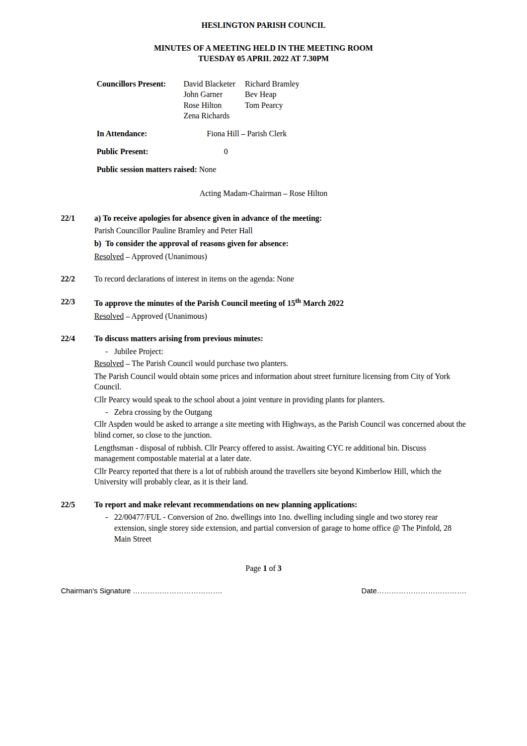HESLINGTON PARISH COUNCIL
MINUTES OF A MEETING HELD IN THE MEETING ROOM
TUESDAY 05 APRIL 2022 AT 7.30PM
| Councillors Present: | David Blacketer | Richard Bramley |
| | John Garner | Bev Heap |
| | Rose Hilton | Tom Pearcy |
| | Zena Richards | |
In Attendance: Fiona Hill – Parish Clerk
Public Present: 0
Public session matters raised: None
Acting Madam-Chairman – Rose Hilton
22/1
a) To receive apologies for absence given in advance of the meeting:
Parish Councillor Pauline Bramley and Peter Hall
b) To consider the approval of reasons given for absence:
Resolved – Approved (Unanimous)
22/2
To record declarations of interest in items on the agenda: None
22/3
To approve the minutes of the Parish Council meeting of 15th March 2022
Resolved – Approved (Unanimous)
22/4
To discuss matters arising from previous minutes:
Jubilee Project:
Resolved – The Parish Council would purchase two planters.
The Parish Council would obtain some prices and information about street furniture licensing from City of York Council.
Cllr Pearcy would speak to the school about a joint venture in providing plants for planters.
Zebra crossing by the Outgang
Cllr Aspden would be asked to arrange a site meeting with Highways, as the Parish Council was concerned about the blind corner, so close to the junction.
Lengthsman - disposal of rubbish. Cllr Pearcy offered to assist. Awaiting CYC re additional bin. Discuss management compostable material at a later date.
Cllr Pearcy reported that there is a lot of rubbish around the travellers site beyond Kimberlow Hill, which the University will probably clear, as it is their land.
22/5
To report and make relevant recommendations on new planning applications:
22/00477/FUL - Conversion of 2no. dwellings into 1no. dwelling including single and two storey rear extension, single storey side extension, and partial conversion of garage to home office @ The Pinfold, 28 Main Street
Page 1 of 3
Chairman’s Signature ………………………………. Date……………………………….